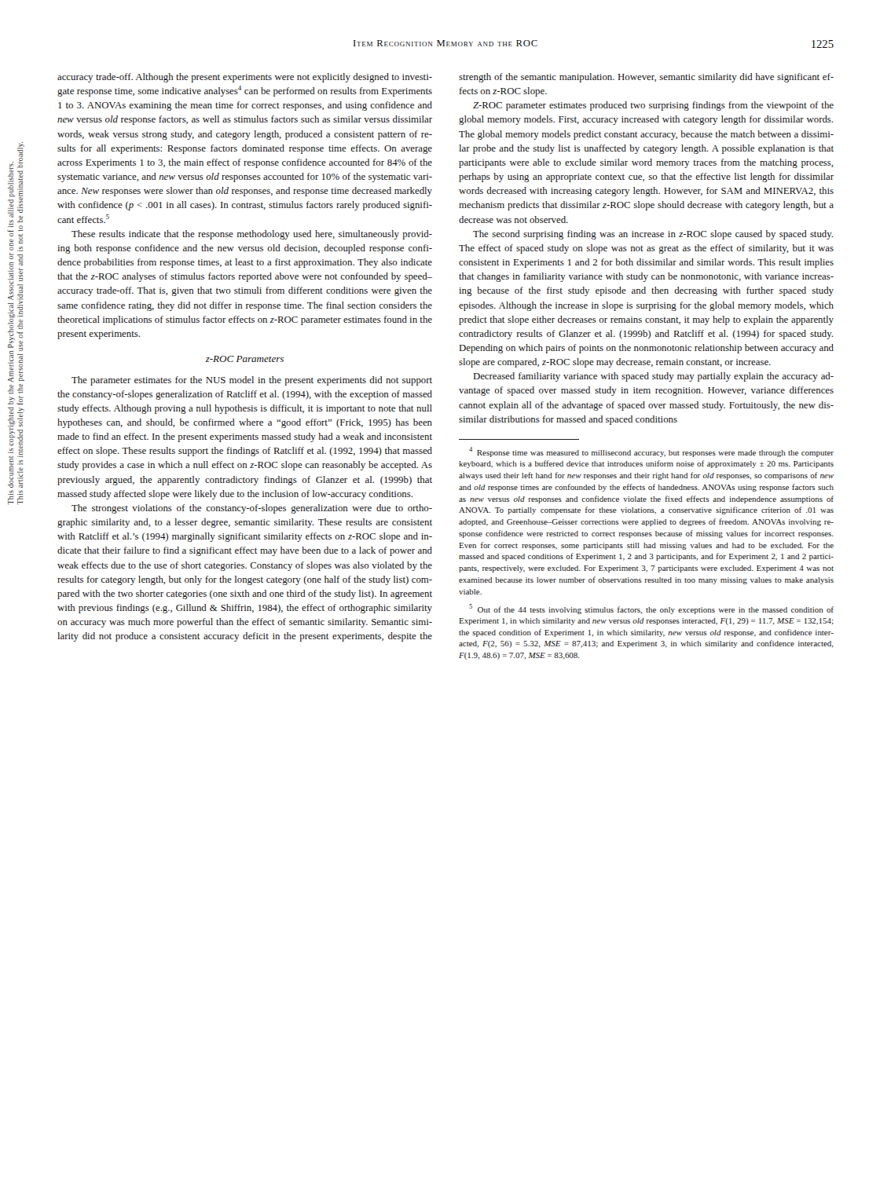This document is copyrighted by the American Psychological Association or one of its allied publishers.
This article is intended solely for the personal use of the individual user and is not to be disseminated broadly.
Item Recognition Memory and the ROC 1225
accuracy trade-off. Although the present experiments were not explicitly designed to investigate response time, some indicative analyses4 can be performed on results from Experiments 1 to 3. ANOVAs examining the mean time for correct responses, and using confidence and new versus old response factors, as well as stimulus factors such as similar versus dissimilar words, weak versus strong study, and category length, produced a consistent pattern of results for all experiments: Response factors dominated response time effects. On average across Experiments 1 to 3, the main effect of response confidence accounted for 84% of the systematic variance, and new versus old responses accounted for 10% of the systematic variance. New responses were slower than old responses, and response time decreased markedly with confidence (p < .001 in all cases). In contrast, stimulus factors rarely produced significant effects.5
These results indicate that the response methodology used here, simultaneously providing both response confidence and the new versus old decision, decoupled response confidence probabilities from response times, at least to a first approximation. They also indicate that the z-ROC analyses of stimulus factors reported above were not confounded by speed–accuracy trade-off. That is, given that two stimuli from different conditions were given the same confidence rating, they did not differ in response time. The final section considers the theoretical implications of stimulus factor effects on z-ROC parameter estimates found in the present experiments.
z-ROC Parameters
The parameter estimates for the NUS model in the present experiments did not support the constancy-of-slopes generalization of Ratcliff et al. (1994), with the exception of massed study effects. Although proving a null hypothesis is difficult, it is important to note that null hypotheses can, and should, be confirmed where a “good effort” (Frick, 1995) has been made to find an effect. In the present experiments massed study had a weak and inconsistent effect on slope. These results support the findings of Ratcliff et al. (1992, 1994) that massed study provides a case in which a null effect on z-ROC slope can reasonably be accepted. As previously argued, the apparently contradictory findings of Glanzer et al. (1999b) that massed study affected slope were likely due to the inclusion of low-accuracy conditions.
The strongest violations of the constancy-of-slopes generalization were due to orthographic similarity and, to a lesser degree, semantic similarity. These results are consistent with Ratcliff et al.’s (1994) marginally significant similarity effects on z-ROC slope and indicate that their failure to find a significant effect may have been due to a lack of power and weak effects due to the use of short categories. Constancy of slopes was also violated by the results for category length, but only for the longest category (one half of the study list) compared with the two shorter categories (one sixth and one third of the study list). In agreement with previous findings (e.g., Gillund & Shiffrin, 1984), the effect of orthographic similarity on accuracy was much more powerful than the effect of semantic similarity. Semantic similarity did not produce a consistent accuracy deficit in the present experiments, despite the strength of the semantic manipulation. However, semantic similarity did have significant effects on z-ROC slope.
Z-ROC parameter estimates produced two surprising findings from the viewpoint of the global memory models. First, accuracy increased with category length for dissimilar words. The global memory models predict constant accuracy, because the match between a dissimilar probe and the study list is unaffected by category length. A possible explanation is that participants were able to exclude similar word memory traces from the matching process, perhaps by using an appropriate context cue, so that the effective list length for dissimilar words decreased with increasing category length. However, for SAM and MINERVA2, this mechanism predicts that dissimilar z-ROC slope should decrease with category length, but a decrease was not observed.
The second surprising finding was an increase in z-ROC slope caused by spaced study. The effect of spaced study on slope was not as great as the effect of similarity, but it was consistent in Experiments 1 and 2 for both dissimilar and similar words. This result implies that changes in familiarity variance with study can be nonmonotonic, with variance increasing because of the first study episode and then decreasing with further spaced study episodes. Although the increase in slope is surprising for the global memory models, which predict that slope either decreases or remains constant, it may help to explain the apparently contradictory results of Glanzer et al. (1999b) and Ratcliff et al. (1994) for spaced study. Depending on which pairs of points on the nonmonotonic relationship between accuracy and slope are compared, z-ROC slope may decrease, remain constant, or increase.
Decreased familiarity variance with spaced study may partially explain the accuracy advantage of spaced over massed study in item recognition. However, variance differences cannot explain all of the advantage of spaced over massed study. Fortuitously, the new dissimilar distributions for massed and spaced conditions
4 Response time was measured to millisecond accuracy, but responses were made through the computer keyboard, which is a buffered device that introduces uniform noise of approximately ± 20 ms. Participants always used their left hand for new responses and their right hand for old responses, so comparisons of new and old response times are confounded by the effects of handedness. ANOVAs using response factors such as new versus old responses and confidence violate the fixed effects and independence assumptions of ANOVA. To partially compensate for these violations, a conservative significance criterion of .01 was adopted, and Greenhouse–Geisser corrections were applied to degrees of freedom. ANOVAs involving response confidence were restricted to correct responses because of missing values for incorrect responses. Even for correct responses, some participants still had missing values and had to be excluded. For the massed and spaced conditions of Experiment 1, 2 and 3 participants, and for Experiment 2, 1 and 2 participants, respectively, were excluded. For Experiment 3, 7 participants were excluded. Experiment 4 was not examined because its lower number of observations resulted in too many missing values to make analysis viable.
5 Out of the 44 tests involving stimulus factors, the only exceptions were in the massed condition of Experiment 1, in which similarity and new versus old responses interacted, F(1, 29) = 11.7, MSE = 132,154; the spaced condition of Experiment 1, in which similarity, new versus old response, and confidence interacted, F(2, 56) = 5.32, MSE = 87,413; and Experiment 3, in which similarity and confidence interacted, F(1.9, 48.6) = 7.07, MSE = 83,608.